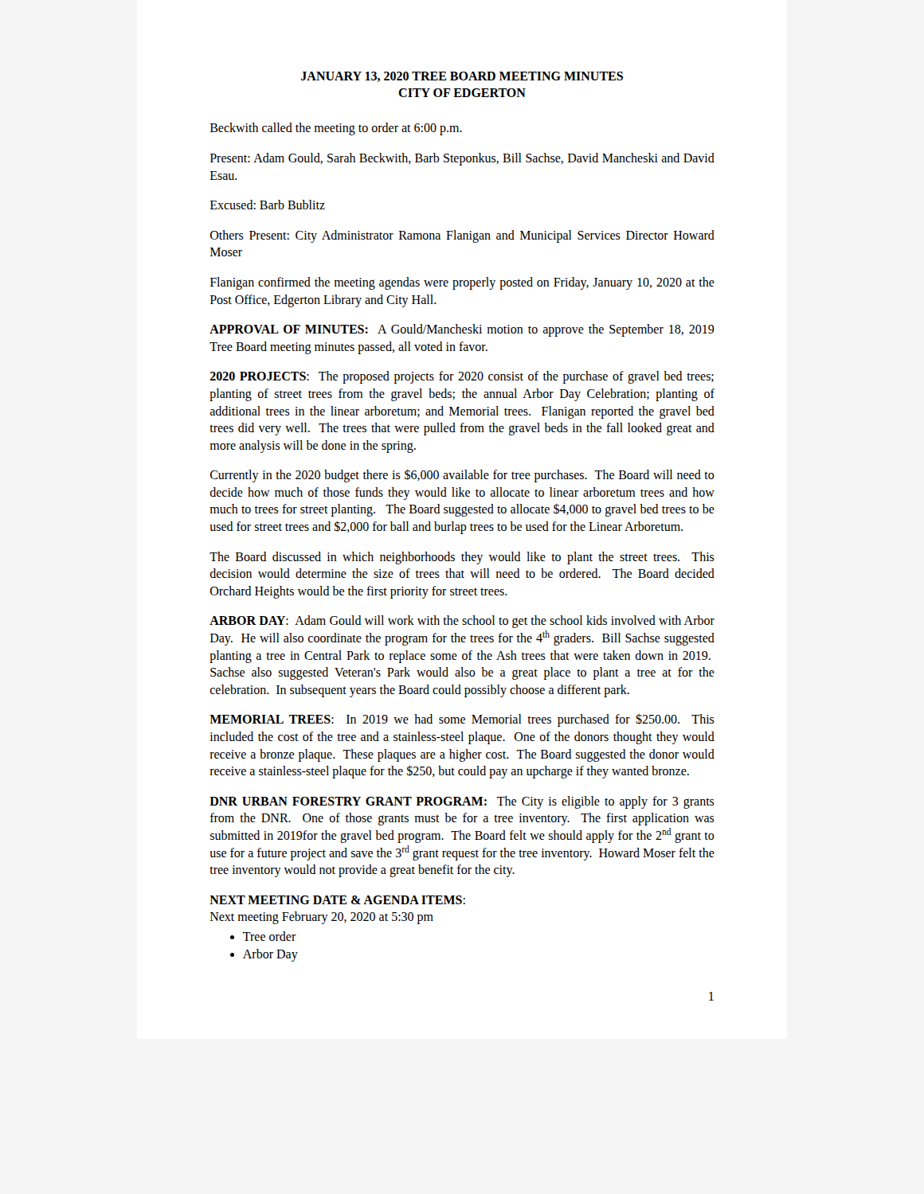JANUARY 13, 2020 TREE BOARD MEETING MINUTES
CITY OF EDGERTON
Beckwith called the meeting to order at 6:00 p.m.
Present: Adam Gould, Sarah Beckwith, Barb Steponkus, Bill Sachse, David Mancheski and David Esau.
Excused: Barb Bublitz
Others Present: City Administrator Ramona Flanigan and Municipal Services Director Howard Moser
Flanigan confirmed the meeting agendas were properly posted on Friday, January 10, 2020 at the Post Office, Edgerton Library and City Hall.
APPROVAL OF MINUTES: A Gould/Mancheski motion to approve the September 18, 2019 Tree Board meeting minutes passed, all voted in favor.
2020 PROJECTS: The proposed projects for 2020 consist of the purchase of gravel bed trees; planting of street trees from the gravel beds; the annual Arbor Day Celebration; planting of additional trees in the linear arboretum; and Memorial trees. Flanigan reported the gravel bed trees did very well. The trees that were pulled from the gravel beds in the fall looked great and more analysis will be done in the spring.
Currently in the 2020 budget there is $6,000 available for tree purchases. The Board will need to decide how much of those funds they would like to allocate to linear arboretum trees and how much to trees for street planting. The Board suggested to allocate $4,000 to gravel bed trees to be used for street trees and $2,000 for ball and burlap trees to be used for the Linear Arboretum.
The Board discussed in which neighborhoods they would like to plant the street trees. This decision would determine the size of trees that will need to be ordered. The Board decided Orchard Heights would be the first priority for street trees.
ARBOR DAY: Adam Gould will work with the school to get the school kids involved with Arbor Day. He will also coordinate the program for the trees for the 4th graders. Bill Sachse suggested planting a tree in Central Park to replace some of the Ash trees that were taken down in 2019. Sachse also suggested Veteran's Park would also be a great place to plant a tree at for the celebration. In subsequent years the Board could possibly choose a different park.
MEMORIAL TREES: In 2019 we had some Memorial trees purchased for $250.00. This included the cost of the tree and a stainless-steel plaque. One of the donors thought they would receive a bronze plaque. These plaques are a higher cost. The Board suggested the donor would receive a stainless-steel plaque for the $250, but could pay an upcharge if they wanted bronze.
DNR URBAN FORESTRY GRANT PROGRAM: The City is eligible to apply for 3 grants from the DNR. One of those grants must be for a tree inventory. The first application was submitted in 2019for the gravel bed program. The Board felt we should apply for the 2nd grant to use for a future project and save the 3rd grant request for the tree inventory. Howard Moser felt the tree inventory would not provide a great benefit for the city.
NEXT MEETING DATE & AGENDA ITEMS:
Next meeting February 20, 2020 at 5:30 pm
Tree order
Arbor Day
1